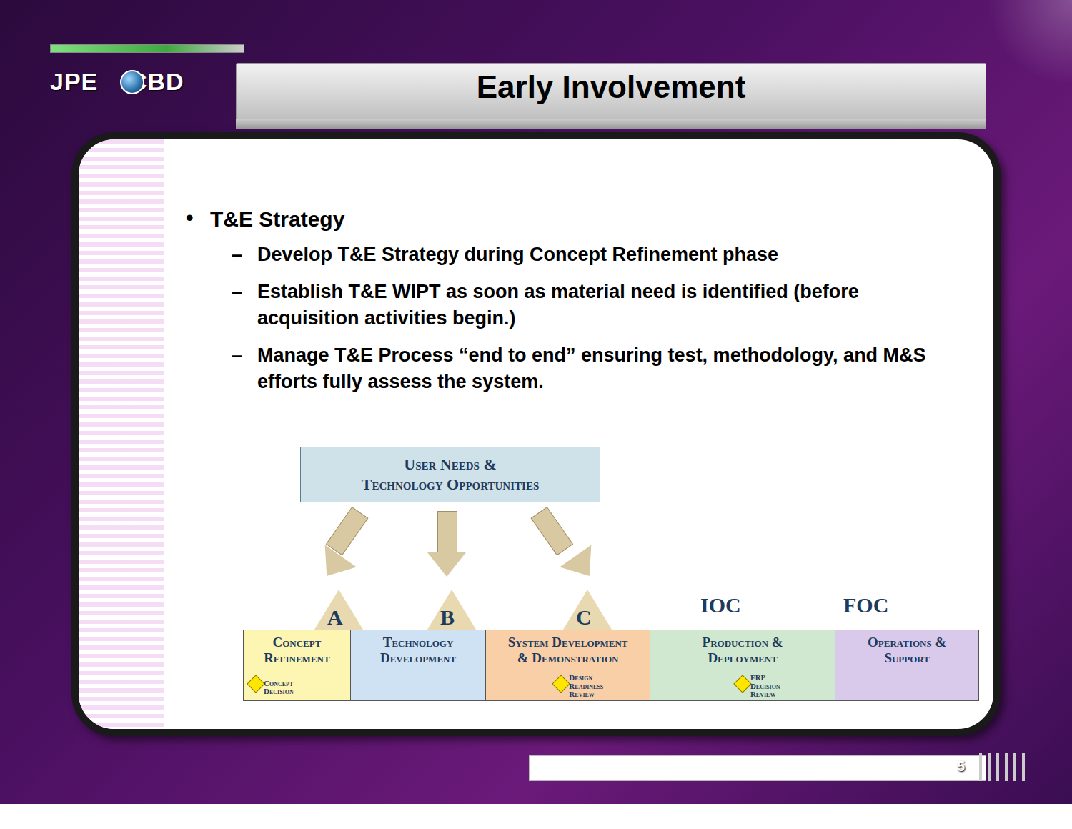JPE -CBD
Early Involvement
T&E Strategy
Develop T&E Strategy during Concept Refinement phase
Establish T&E WIPT as soon as material need is identified (before acquisition activities begin.)
Manage T&E Process “end to end” ensuring test, methodology, and M&S efforts fully assess the system.
User Needs &
Technology Opportunities
A
B
C
IOC
FOC
Concept
Refinement
Concept
Decision
Technology
Development
System Development
& Demonstration
Design
Readiness
Review
Production &
Deployment
FRP
Decision
Review
Operations &
Support
5